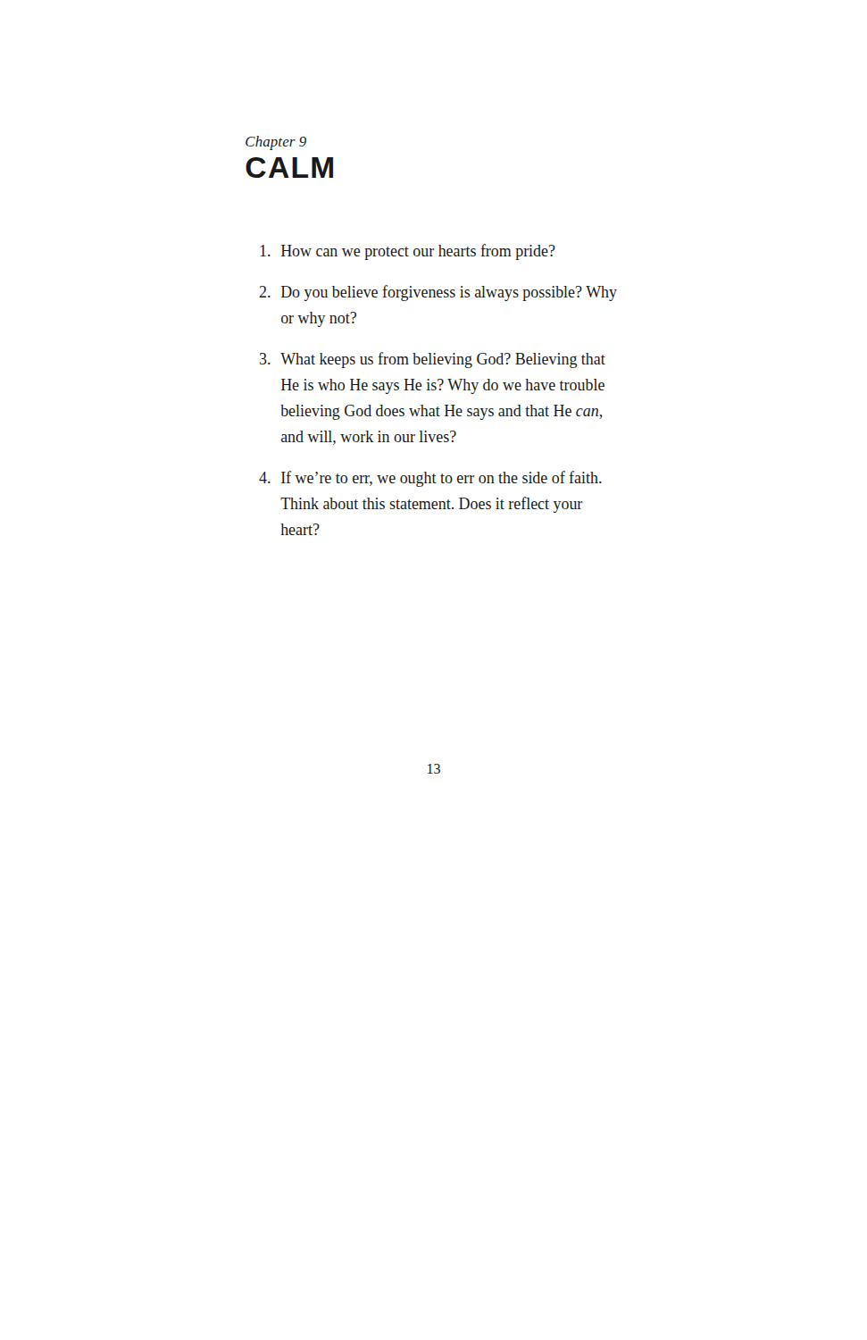Chapter 9
Calm
How can we protect our hearts from pride?
Do you believe forgiveness is always possible? Why or why not?
What keeps us from believing God? Believing that He is who He says He is? Why do we have trouble believing God does what He says and that He can, and will, work in our lives?
If we’re to err, we ought to err on the side of faith. Think about this statement. Does it reflect your heart?
13